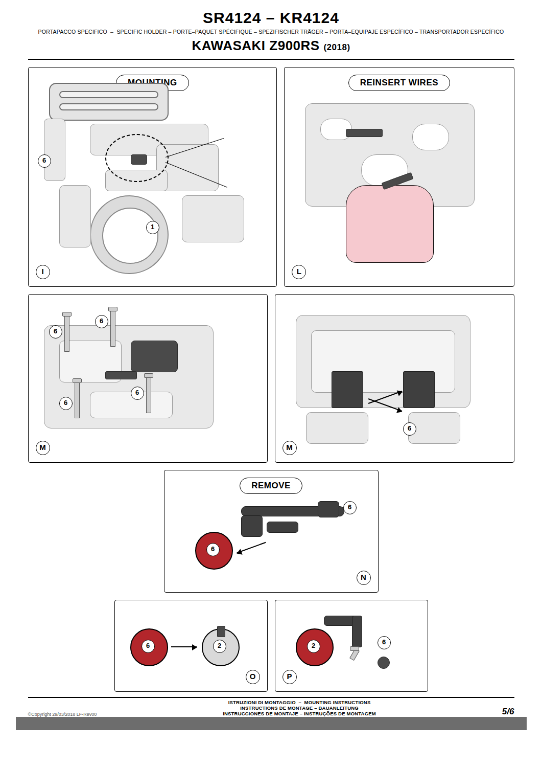SR4124 – KR4124
PORTAPACCO SPECIFICO – SPECIFIC HOLDER – PORTE–PAQUET SPÉCIFIQUE – SPEZIFISCHER TRÄGER – PORTA–EQUIPAJE ESPECÍFICO – TRANSPORTADOR ESPECÍFICO
KAWASAKI Z900RS (2018)
MOUNTING
6
1
I
REINSERT WIRES
L
6
6
6
6
M
6
M
REMOVE
6
6
N
6
2
O
2
6
P
©Copyright 29/03/2018 LF-Rev00
ISTRUZIONI DI MONTAGGIO – MOUNTING INSTRUCTIONS
INSTRUCTIONS DE MONTAGE – BAUANLEITUNG
INSTRUCCIONES DE MONTAJE – INSTRUÇÕES DE MONTAGEM
5/6